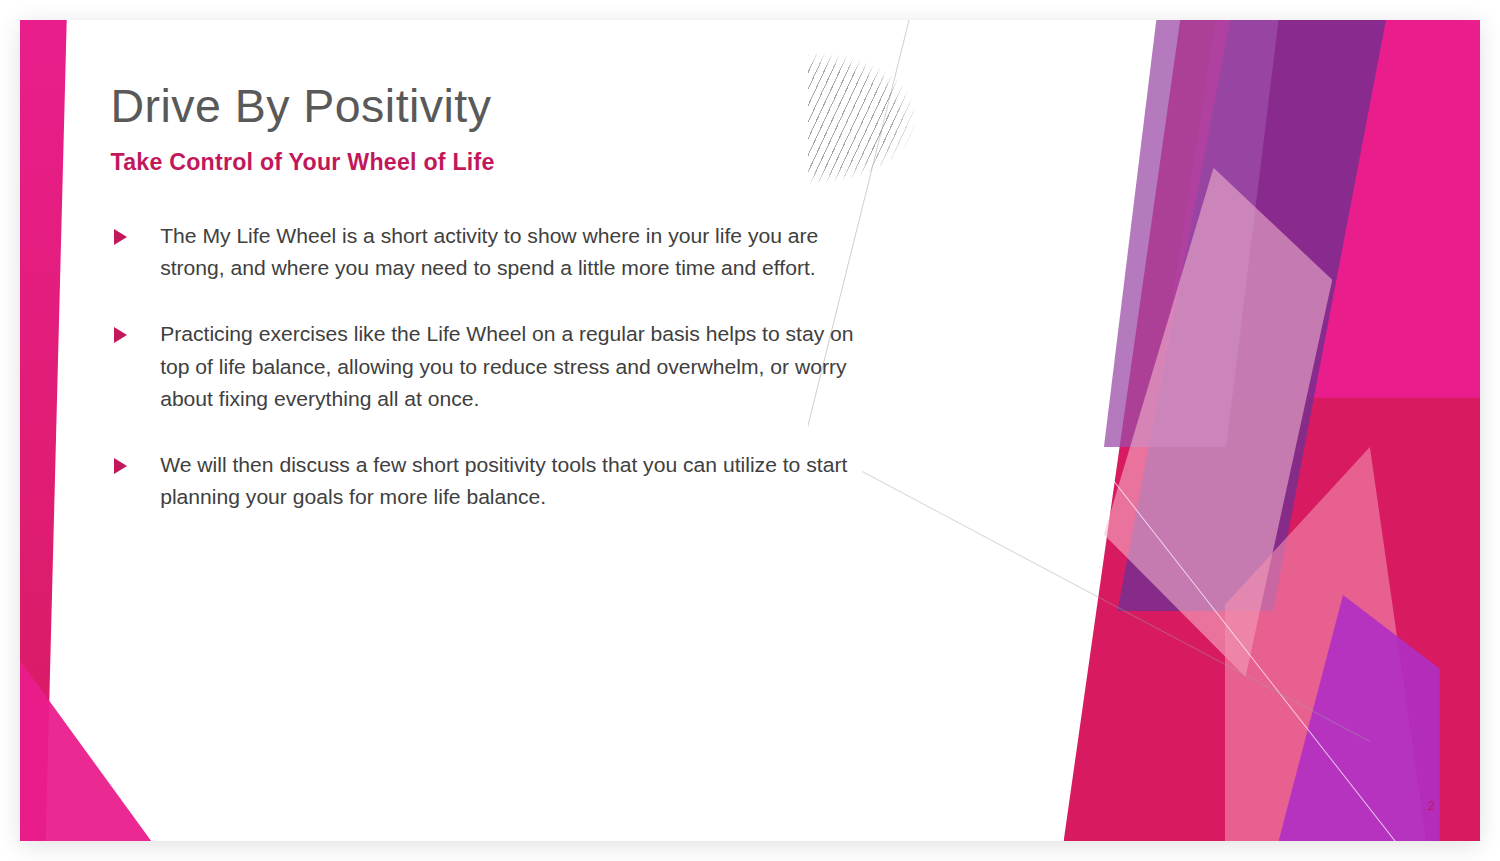Drive By Positivity
Take Control of Your Wheel of Life
The My Life Wheel is a short activity to show where in your life you are strong, and where you may need to spend a little more time and effort.
Practicing exercises like the Life Wheel on a regular basis helps to stay on top of life balance, allowing you to reduce stress and overwhelm, or worry about fixing everything all at once.
We will then discuss a few short positivity tools that you can utilize to start planning your goals for more life balance.
2